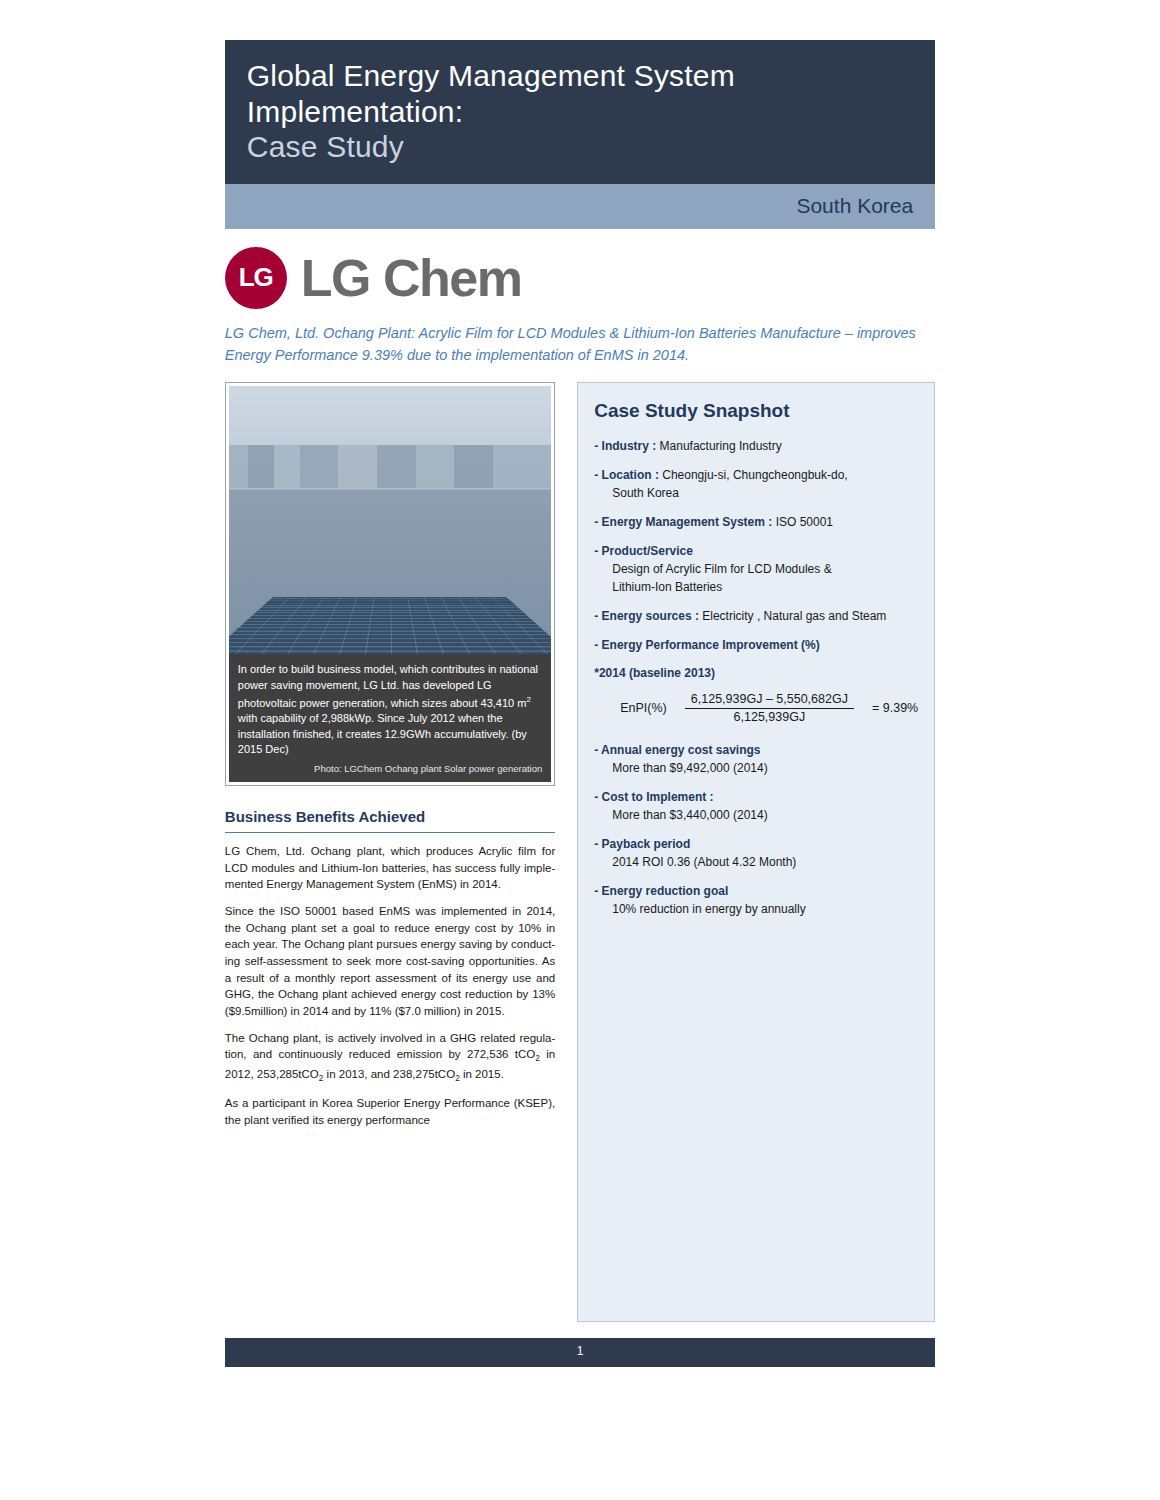Global Energy Management System Implementation:Case Study
South Korea
LG Chem
LG Chem, Ltd. Ochang Plant: Acrylic Film for LCD Modules & Lithium-Ion Batteries Manufacture – improves Energy Performance 9.39% due to the implementation of EnMS in 2014.
In order to build business model, which contributes in national power saving movement, LG Ltd. has developed LG photovoltaic power generation, which sizes about 43,410 m2 with capability of 2,988kWp. Since July 2012 when the installation finished, it creates 12.9GWh accumulatively. (by 2015 Dec) Photo: LGChem Ochang plant Solar power generation
Business Benefits Achieved
LG Chem, Ltd. Ochang plant, which produces Acrylic film for LCD modules and Lithium-Ion batteries, has success fully implemented Energy Management System (EnMS) in 2014.
Since the ISO 50001 based EnMS was implemented in 2014, the Ochang plant set a goal to reduce energy cost by 10% in each year. The Ochang plant pursues energy saving by conducting self-assessment to seek more cost-saving opportunities. As a result of a monthly report assessment of its energy use and GHG, the Ochang plant achieved energy cost reduction by 13% ($9.5million) in 2014 and by 11% ($7.0 million) in 2015.
The Ochang plant, is actively involved in a GHG related regulation, and continuously reduced emission by 272,536 tCO2 in 2012, 253,285tCO2 in 2013, and 238,275tCO2 in 2015.
As a participant in Korea Superior Energy Performance (KSEP), the plant verified its energy performance
Case Study Snapshot
- Industry : Manufacturing Industry
- Location : Cheongju-si, Chungcheongbuk-do,South Korea
- Energy Management System : ISO 50001
- Product/Service Design of Acrylic Film for LCD Modules &Lithium-Ion Batteries
- Energy sources : Electricity , Natural gas and Steam
- Energy Performance Improvement (%)
*2014 (baseline 2013)
EnPI(%) 6,125,939GJ – 5,550,682GJ 6,125,939GJ = 9.39%
- Annual energy cost savings More than $9,492,000 (2014)
- Cost to Implement : More than $3,440,000 (2014)
- Payback period 2014 ROI 0.36 (About 4.32 Month)
- Energy reduction goal 10% reduction in energy by annually
1